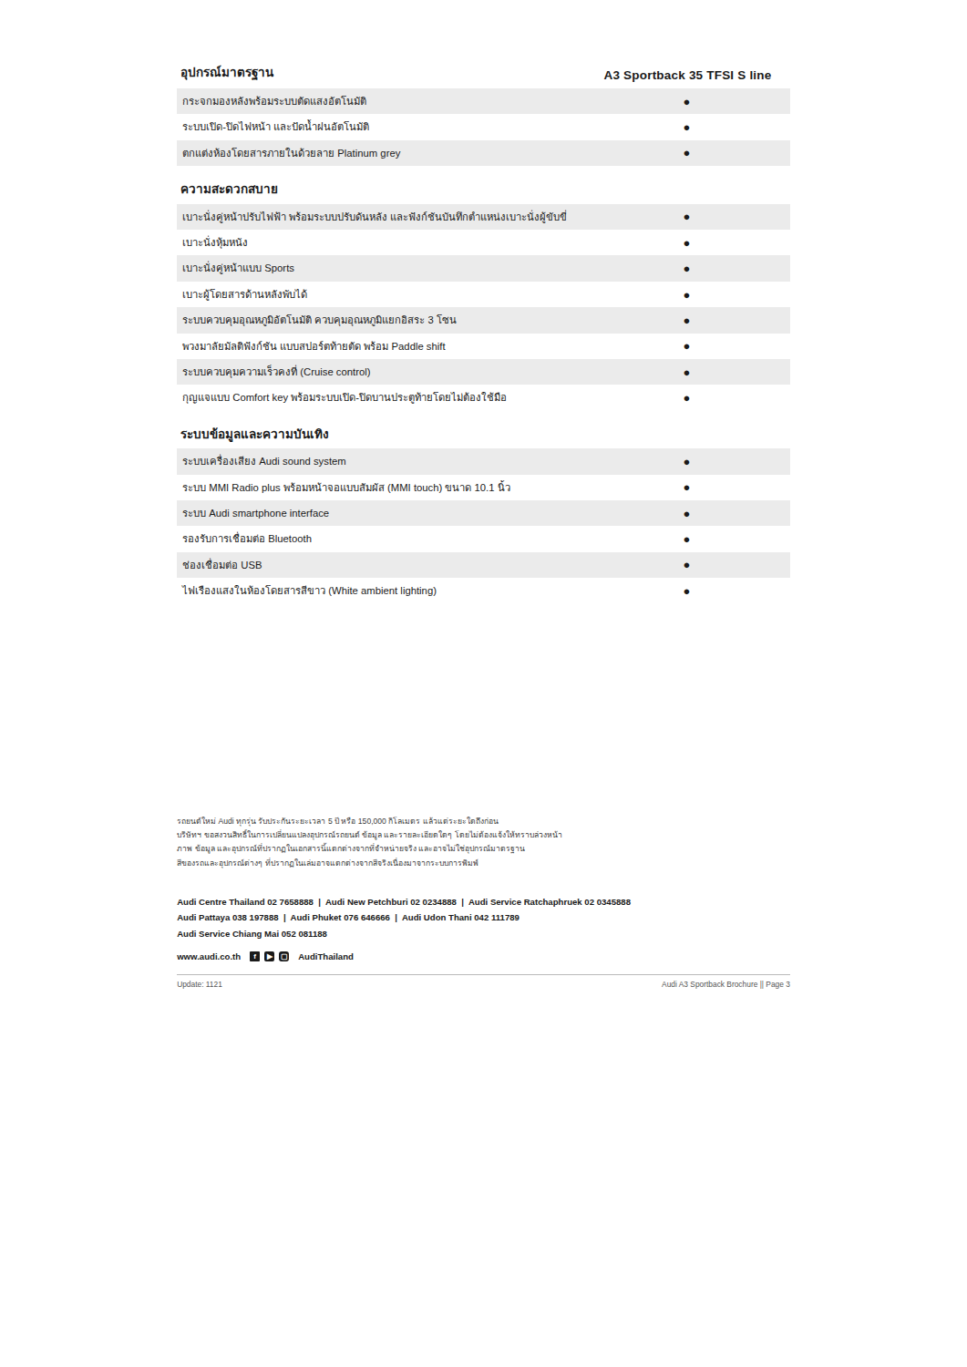| อุปกรณ์มาตรฐาน | A3 Sportback 35 TFSI S line |
| --- | --- |
| กระจกมองหลังพร้อมระบบตัดแสงอัตโนมัติ | ● |
| ระบบเปิด-ปิดไฟหน้า และปัดน้ำฝนอัตโนมัติ | ● |
| ตกแต่งห้องโดยสารภายในด้วยลาย Platinum grey | ● |
| ความสะดวกสบาย |
| เบาะนั่งคู่หน้าปรับไฟฟ้า พร้อมระบบปรับดันหลัง และฟังก์ชันบันทึกตำแหน่งเบาะนั่งผู้ขับขี่ | ● |
| เบาะนั่งหุ้มหนัง | ● |
| เบาะนั่งคู่หน้าแบบ Sports | ● |
| เบาะผู้โดยสารด้านหลังพับได้ | ● |
| ระบบควบคุมอุณหภูมิอัตโนมัติ ควบคุมอุณหภูมิแยกอิสระ 3 โซน | ● |
| พวงมาลัยมัลติฟังก์ชัน แบบสปอร์ตท้ายตัด พร้อม Paddle shift | ● |
| ระบบควบคุมความเร็วคงที่ (Cruise control) | ● |
| กุญแจแบบ Comfort key พร้อมระบบเปิด-ปิดบานประตูท้ายโดยไม่ต้องใช้มือ | ● |
| ระบบข้อมูลและความบันเทิง |
| ระบบเครื่องเสียง Audi sound system | ● |
| ระบบ MMI Radio plus พร้อมหน้าจอแบบสัมผัส (MMI touch) ขนาด 10.1 นิ้ว | ● |
| ระบบ Audi smartphone interface | ● |
| รองรับการเชื่อมต่อ Bluetooth | ● |
| ช่องเชื่อมต่อ USB | ● |
| ไฟเรืองแสงในห้องโดยสารสีขาว (White ambient lighting) | ● |
รถยนต์ใหม่ Audi ทุกรุ่น รับประกันระยะเวลา 5 ปี หรือ 150,000 กิโลเมตร แล้วแต่ระยะใดถึงก่อน
บริษัทฯ ขอสงวนสิทธิ์ในการเปลี่ยนแปลงอุปกรณ์รถยนต์ ข้อมูล และรายละเอียดใดๆ โดยไม่ต้องแจ้งให้ทราบล่วงหน้า
ภาพ ข้อมูล และอุปกรณ์ที่ปรากฏในเอกสารนี้แตกต่างจากที่จำหน่ายจริง และอาจไม่ใช่อุปกรณ์มาตรฐาน
สีของรถและอุปกรณ์ต่างๆ ที่ปรากฏในเล่มอาจแตกต่างจากสีจริงเนื่องมาจากระบบการพิมพ์
Audi Centre Thailand 02 7658888 | Audi New Petchburi 02 0234888 | Audi Service Ratchaphruek 02 0345888
Audi Pattaya 038 197888 | Audi Phuket 076 646666 | Audi Udon Thani 042 111789
Audi Service Chiang Mai 052 081188
www.audi.co.th f ▶ ▢ AudiThailand
Update: 1121
Audi A3 Sportback Brochure || Page 3